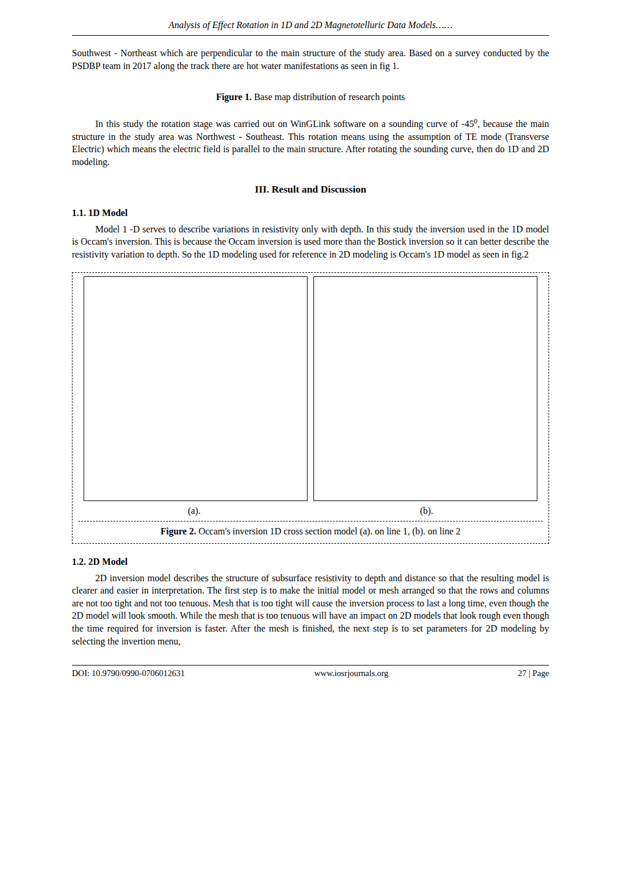Analysis of Effect Rotation in 1D and 2D Magnetotelluric Data Models……
Southwest - Northeast which are perpendicular to the main structure of the study area. Based on a survey conducted by the PSDBP team in 2017 along the track there are hot water manifestations as seen in fig 1.
Figure 1. Base map distribution of research points
In this study the rotation stage was carried out on WinGLink software on a sounding curve of -450, because the main structure in the study area was Northwest - Southeast. This rotation means using the assumption of TE mode (Transverse Electric) which means the electric field is parallel to the main structure. After rotating the sounding curve, then do 1D and 2D modeling.
III. Result and Discussion
1.1. 1D Model
Model 1 -D serves to describe variations in resistivity only with depth. In this study the inversion used in the 1D model is Occam's inversion. This is because the Occam inversion is used more than the Bostick inversion so it can better describe the resistivity variation to depth. So the 1D modeling used for reference in 2D modeling is Occam's 1D model as seen in fig.2
(a). (b).
Figure 2. Occam's inversion 1D cross section model (a). on line 1, (b). on line 2
1.2. 2D Model
2D inversion model describes the structure of subsurface resistivity to depth and distance so that the resulting model is clearer and easier in interpretation. The first step is to make the initial model or mesh arranged so that the rows and columns are not too tight and not too tenuous. Mesh that is too tight will cause the inversion process to last a long time, even though the 2D model will look smooth. While the mesh that is too tenuous will have an impact on 2D models that look rough even though the time required for inversion is faster. After the mesh is finished, the next step is to set parameters for 2D modeling by selecting the invertion menu,
DOI: 10.9790/0990-0706012631 www.iosrjournals.org 27 | Page